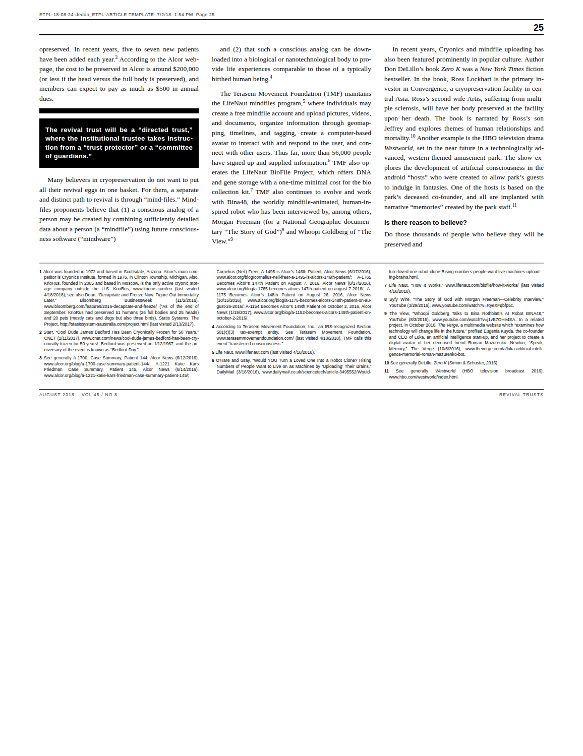ETPL-18-08-24-dedon_ETPL-ARTICLE TEMPLATE 7/2/18 1:54 PM Page 25
25
opreserved. In recent years, five to seven new patients have been added each year.3 According to the Alcor webpage, the cost to be preserved in Alcor is around $200,000 (or less if the head versus the full body is preserved), and members can expect to pay as much as $500 in annual dues.
The revival trust will be a “directed trust,” where the institutional trustee takes instruction from a “trust protector” or a “committee of guardians.”
Many believers in cryopreservation do not want to put all their revival eggs in one basket. For them, a separate and distinct path to revival is through “mind-files.” Mind-files proponents believe that (1) a conscious analog of a person may be created by combining sufficiently detailed data about a person (a “mindfile”) using future consciousness software (“mindware”)
and (2) that such a conscious analog can be downloaded into a biological or nanotechnological body to provide life experiences comparable to those of a typically birthed human being.4
The Terasem Movement Foundation (TMF) maintains the LifeNaut mindfiles program,5 where individuals may create a free mindfile account and upload pictures, videos, and documents, organize information through geomapping, timelines, and tagging, create a computer-based avatar to interact with and respond to the user, and connect with other users. Thus far, more than 56,000 people have signed up and supplied information.6 TMF also operates the LifeNaut BioFile Project, which offers DNA and gene storage with a one-time minimal cost for the bio collection kit.7 TMF also continues to evolve and work with Bina48, the worldly mindfile-animated, human-inspired robot who has been interviewed by, among others, Morgan Freeman (for a National Geographic documentary “The Story of God”)8 and Whoopi Goldberg of “The View.”9
In recent years, Cryonics and mindfile uploading has also been featured prominently in popular culture. Author Don DeLillo’s book Zero K was a New York Times fiction bestseller. In the book, Ross Lockhart is the primary investor in Convergence, a cryopreservation facility in central Asia. Ross’s second wife Artis, suffering from multiple sclerosis, will have her body preserved at the facility upon her death. The book is narrated by Ross’s son Jeffrey and explores themes of human relationships and mortality.10 Another example is the HBO television drama Westworld, set in the near future in a technologically advanced, western-themed amusement park. The show explores the development of artificial consciousness in the android “hosts” who were created to allow park’s guests to indulge in fantasies. One of the hosts is based on the park’s deceased co-founder, and all are implanted with narrative “memories” created by the park staff.11
Is there reason to believe?
Do those thousands of people who believe they will be preserved and
1 Alcor was founded in 1972 and based in Scottsdale, Arizona. Alcor’s main competitor is Cryonics Institute, formed in 1976, in Clinton Township, Michigan. Also, KrioRus, founded in 2005 and based in Moscow, is the only active cryonic storage company outside the U.S. KrioRus, www.kriorus.com/en (last visited 4/18/2018); see also Dean, “Decapitate and Freeze Now. Figure Out Immortality Later,” Bloomberg Businessweek (11/2/2016), www.bloomberg.com/features/2016-decapitate-and-freeze/ (“As of the end of September, KrioRus had preserved 51 humans (26 full bodies and 25 heads) and 20 pets (mostly cats and dogs but also three birds). Statis Systems: The Project, http://stasissystem-saustralia.com/project.html (last visited 2/13/2017).
2 Starr, “Cool Dude James Bedford Has Been Cryonically Frozen for 50 Years,” CNET (1/11/2017), www.cnet.com/news/cool-dude-james-bedford-has-been-cryonically-frozen-for-50-years/. Bedford was preserved on 1/12/1967, and the anniversary of the event is known as “Bedford Day.”
3 See generally A-1700, Case Summary, Patient 144, Alcor News (6/12/2016), www.alcor.org/blog/a-1700-case-summary-patient-144/; A-1221 Katie Kars Friedman Case Summary, Patient 145, Alcor News (6/14/2016), www.alcor.org/blog/a-1221-katie-kars-friedman-case-summary-patient-145/; Cornelius (Neil) Freer, A-1495 is Alcor’s 146th Patient, Alcor News (6/17/2016), www.alcor.org/blog/cornelius-neil-freer-a-1495-is-alcors-146th-patient/; A-1765 Becomes Alcor’s 147th Patient on August 7, 2016, Alcor News (8/17/2016), www.alcor.org/blog/a-1765-becomes-alcors-147th-patient-on-august-7-2016/; A-1175 Becomes Alcor’s 148th Patient on August 26, 2016, Alcor News (10/15/2016), www.alcor.org/blog/a-1175-becomes-alcors-148th-patient-on-august-26-2016/; A-1154 Becomes Alcor’s 149th Patient on October 2, 2016, Alcor News (1/19/2017), www.alcor.org/blog/a-1152-becomes-alcors-149th-patient-on-october-2-2016/.
4 According to Terasem Movement Foundation, Inc., an IRS-recognized Section 501(c)(3) tax-exempt entity. See Terasem Movement Foundation, www.terasemmovementfoundation.com/ (last visited 4/18/2018). TMF calls this event “transferred consciousness.”
5 Life Naut, www.lifenaut.com (last visited 4/18/2018).
6 O’Hare and Gray, “Would YOU Turn a Loved One Into a Robot Clone? Rising Numbers of People Want to Live on as Machines by ‘Uploading’ Their Brains,” DailyMail (3/16/2016), www.dailymail.co.uk/sciencetech/article-3495552/Would-turn-loved-one-robot-clone-Rising-numbers-people-want-live-machines-uploading-brains.html.
7 Life Naut, “How It Works,” www.lifenaut.com/biofile/how-it-works/ (last visited 4/18/2018).
8 Syfy Wire, “The Story of God with Morgan Freeman—Celebrity Interview,” YouTube (3/29/2016), www.youtube.com/watch?v=RyeXFqbfp5c.
9 The View, “Whoopi Goldberg Talks to Bina Rothblatt’s AI Robot BINA48,” YouTube (8/3/2016), www.youtube.com/watch?v=j1vB7OHe4EA. In a related project, in October 2016, The Verge, a multimedia website which “examines how technology will change life in the future,” profiled Eugenia Kuyda, the co-founder and CEO of Luka, an artificial intelligence start-up, and her project to create a digital avatar of her deceased friend Roman Mazurenko. Newton, “Speak, Memory,” The Verge (10/6/2016), www.theverge.com/a/luka-artificial-intelligence-memorial-roman-mazurenko-bot.
10 See generally DeLillo, Zero K (Simon & Schuster, 2016).
11 See generally Westworld (HBO television broadcast 2016), www.hbo.com/westworld/index.html.
AUGUST 2018 VOL 45 / NO 8
REVIVAL TRUSTS